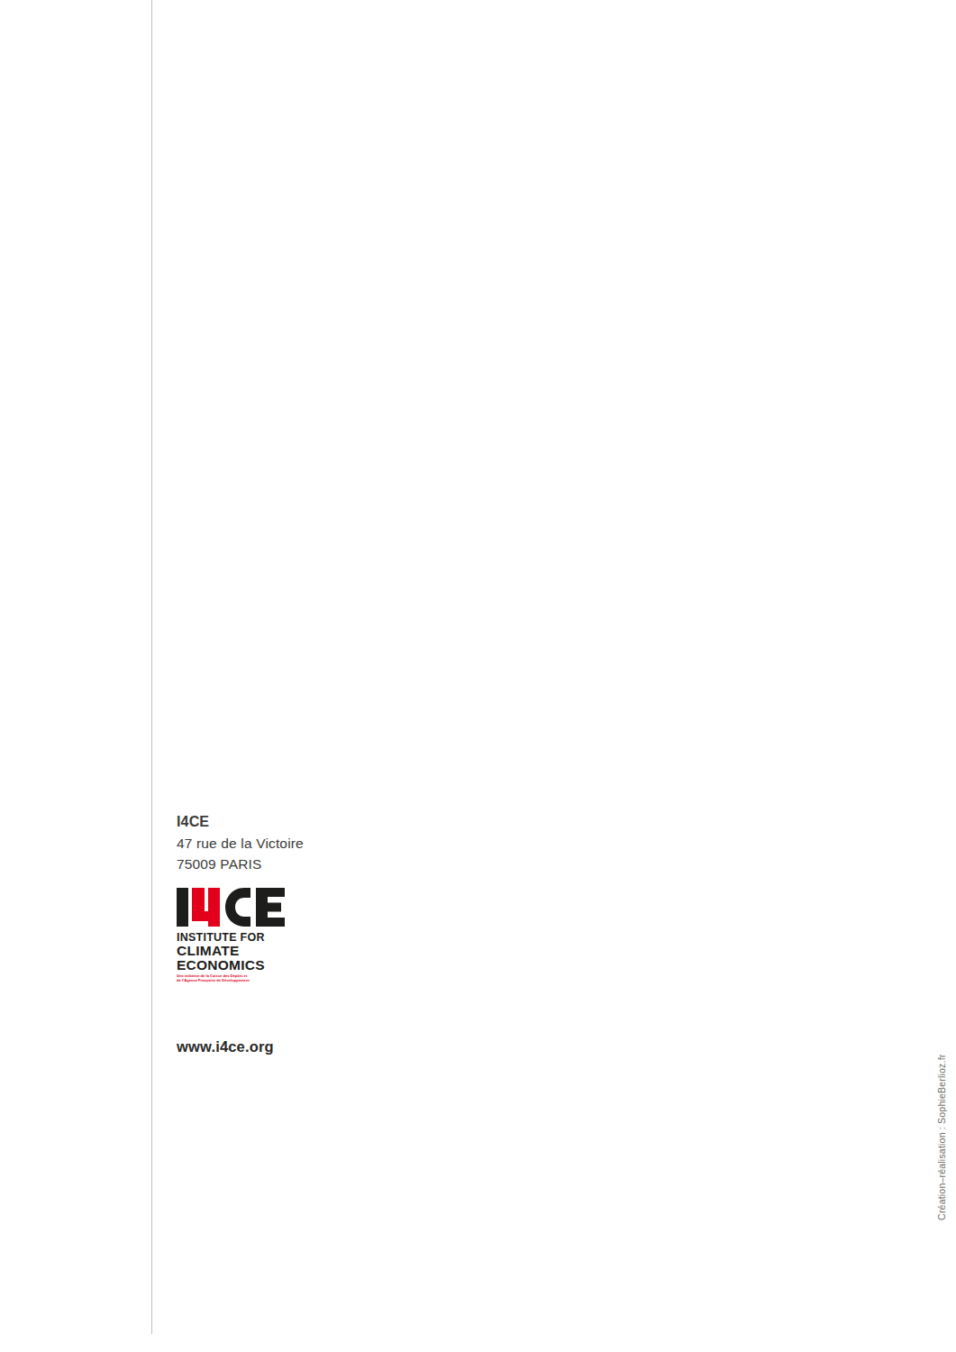I4CE
47 rue de la Victoire
75009 PARIS
INSTITUTE FOR CLIMATE ECONOMICS Une initiative de la Caisse des Dépôts et de l’Agence Française de Développement
www.i4ce.org
Création–réalisation : SophieBerlioz.fr